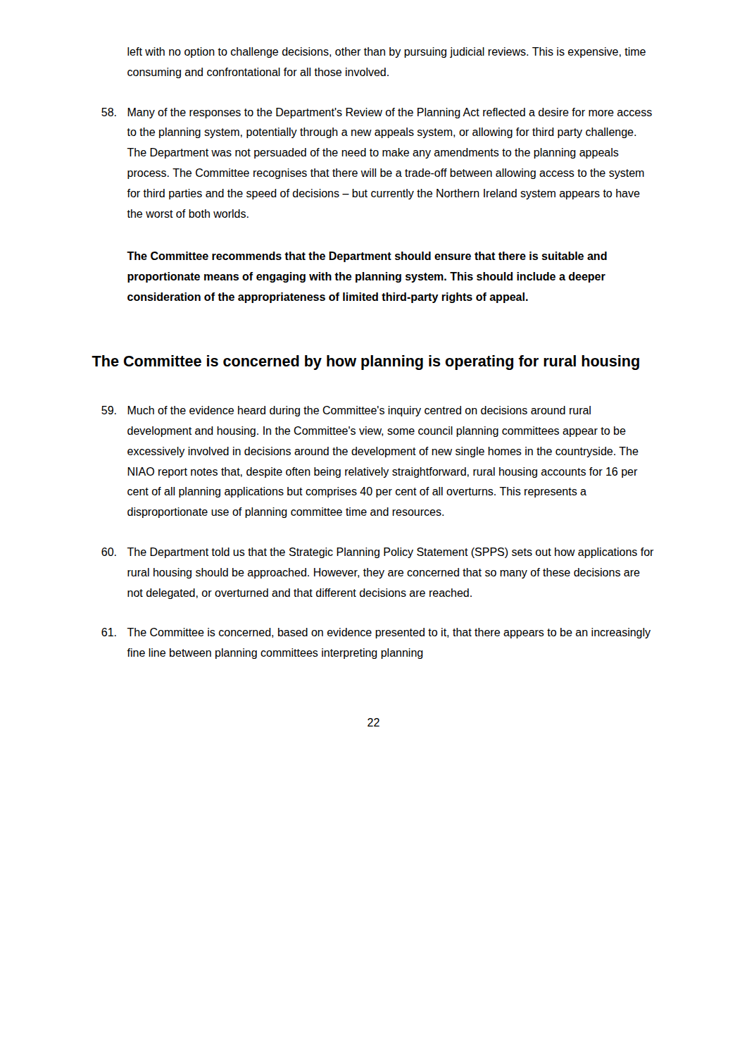left with no option to challenge decisions, other than by pursuing judicial reviews. This is expensive, time consuming and confrontational for all those involved.
Many of the responses to the Department's Review of the Planning Act reflected a desire for more access to the planning system, potentially through a new appeals system, or allowing for third party challenge. The Department was not persuaded of the need to make any amendments to the planning appeals process. The Committee recognises that there will be a trade-off between allowing access to the system for third parties and the speed of decisions – but currently the Northern Ireland system appears to have the worst of both worlds.
The Committee recommends that the Department should ensure that there is suitable and proportionate means of engaging with the planning system. This should include a deeper consideration of the appropriateness of limited third-party rights of appeal.
The Committee is concerned by how planning is operating for rural housing
Much of the evidence heard during the Committee's inquiry centred on decisions around rural development and housing. In the Committee's view, some council planning committees appear to be excessively involved in decisions around the development of new single homes in the countryside. The NIAO report notes that, despite often being relatively straightforward, rural housing accounts for 16 per cent of all planning applications but comprises 40 per cent of all overturns. This represents a disproportionate use of planning committee time and resources.
The Department told us that the Strategic Planning Policy Statement (SPPS) sets out how applications for rural housing should be approached. However, they are concerned that so many of these decisions are not delegated, or overturned and that different decisions are reached.
The Committee is concerned, based on evidence presented to it, that there appears to be an increasingly fine line between planning committees interpreting planning
22